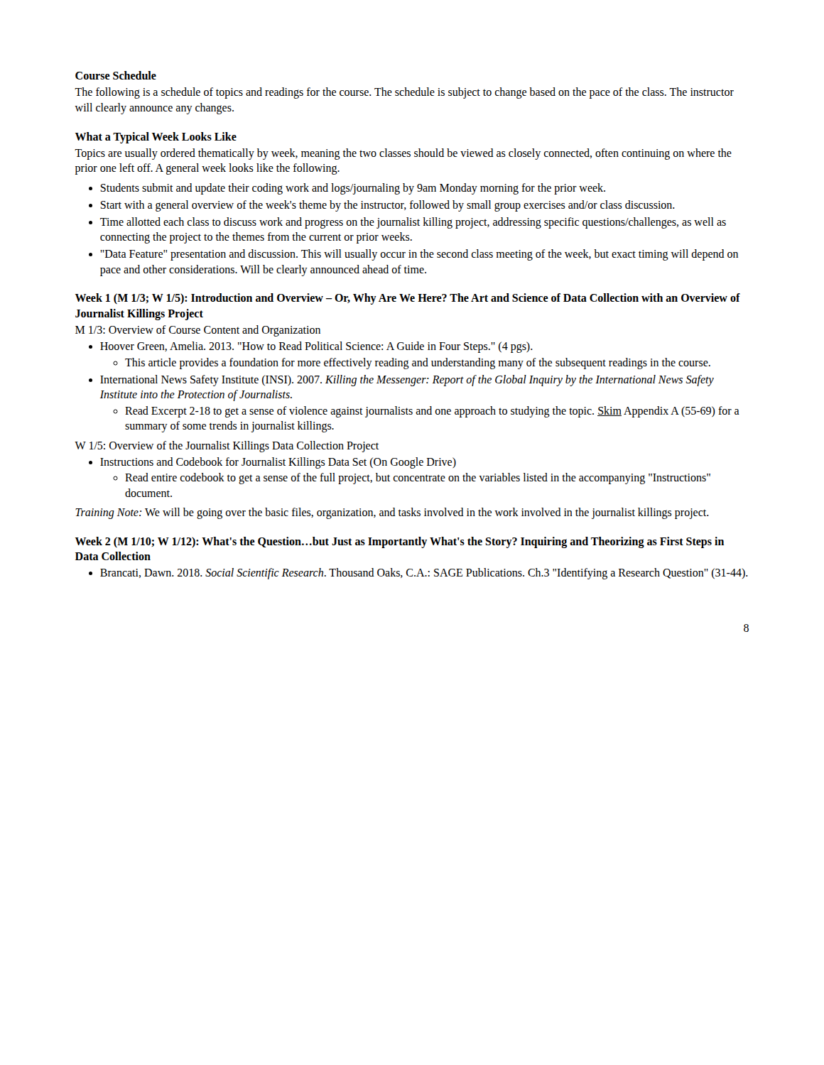Course Schedule
The following is a schedule of topics and readings for the course. The schedule is subject to change based on the pace of the class. The instructor will clearly announce any changes.
What a Typical Week Looks Like
Topics are usually ordered thematically by week, meaning the two classes should be viewed as closely connected, often continuing on where the prior one left off. A general week looks like the following.
Students submit and update their coding work and logs/journaling by 9am Monday morning for the prior week.
Start with a general overview of the week's theme by the instructor, followed by small group exercises and/or class discussion.
Time allotted each class to discuss work and progress on the journalist killing project, addressing specific questions/challenges, as well as connecting the project to the themes from the current or prior weeks.
"Data Feature" presentation and discussion. This will usually occur in the second class meeting of the week, but exact timing will depend on pace and other considerations. Will be clearly announced ahead of time.
Week 1 (M 1/3; W 1/5): Introduction and Overview – Or, Why Are We Here? The Art and Science of Data Collection with an Overview of Journalist Killings Project
M 1/3: Overview of Course Content and Organization
Hoover Green, Amelia. 2013. "How to Read Political Science: A Guide in Four Steps." (4 pgs).
This article provides a foundation for more effectively reading and understanding many of the subsequent readings in the course.
International News Safety Institute (INSI). 2007. Killing the Messenger: Report of the Global Inquiry by the International News Safety Institute into the Protection of Journalists.
Read Excerpt 2-18 to get a sense of violence against journalists and one approach to studying the topic. Skim Appendix A (55-69) for a summary of some trends in journalist killings.
W 1/5: Overview of the Journalist Killings Data Collection Project
Instructions and Codebook for Journalist Killings Data Set (On Google Drive)
Read entire codebook to get a sense of the full project, but concentrate on the variables listed in the accompanying "Instructions" document.
Training Note: We will be going over the basic files, organization, and tasks involved in the work involved in the journalist killings project.
Week 2 (M 1/10; W 1/12): What's the Question…but Just as Importantly What's the Story? Inquiring and Theorizing as First Steps in Data Collection
Brancati, Dawn. 2018. Social Scientific Research. Thousand Oaks, C.A.: SAGE Publications. Ch.3 "Identifying a Research Question" (31-44).
8